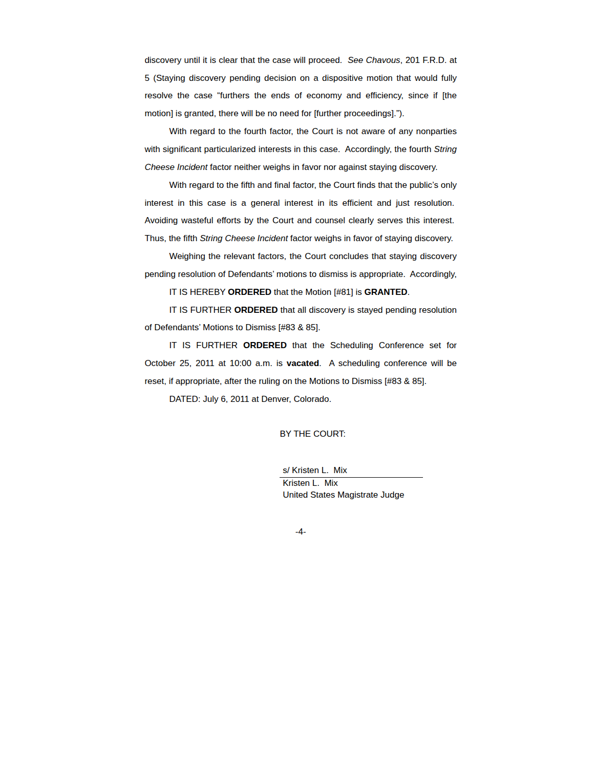discovery until it is clear that the case will proceed. See Chavous, 201 F.R.D. at 5 (Staying discovery pending decision on a dispositive motion that would fully resolve the case “furthers the ends of economy and efficiency, since if [the motion] is granted, there will be no need for [further proceedings].”).
With regard to the fourth factor, the Court is not aware of any nonparties with significant particularized interests in this case. Accordingly, the fourth String Cheese Incident factor neither weighs in favor nor against staying discovery.
With regard to the fifth and final factor, the Court finds that the public’s only interest in this case is a general interest in its efficient and just resolution. Avoiding wasteful efforts by the Court and counsel clearly serves this interest. Thus, the fifth String Cheese Incident factor weighs in favor of staying discovery.
Weighing the relevant factors, the Court concludes that staying discovery pending resolution of Defendants’ motions to dismiss is appropriate. Accordingly,
IT IS HEREBY ORDERED that the Motion [#81] is GRANTED.
IT IS FURTHER ORDERED that all discovery is stayed pending resolution of Defendants’ Motions to Dismiss [#83 & 85].
IT IS FURTHER ORDERED that the Scheduling Conference set for October 25, 2011 at 10:00 a.m. is vacated. A scheduling conference will be reset, if appropriate, after the ruling on the Motions to Dismiss [#83 & 85].
DATED: July 6, 2011 at Denver, Colorado.
BY THE COURT:
s/ Kristen L. Mix
Kristen L. Mix
United States Magistrate Judge
-4-